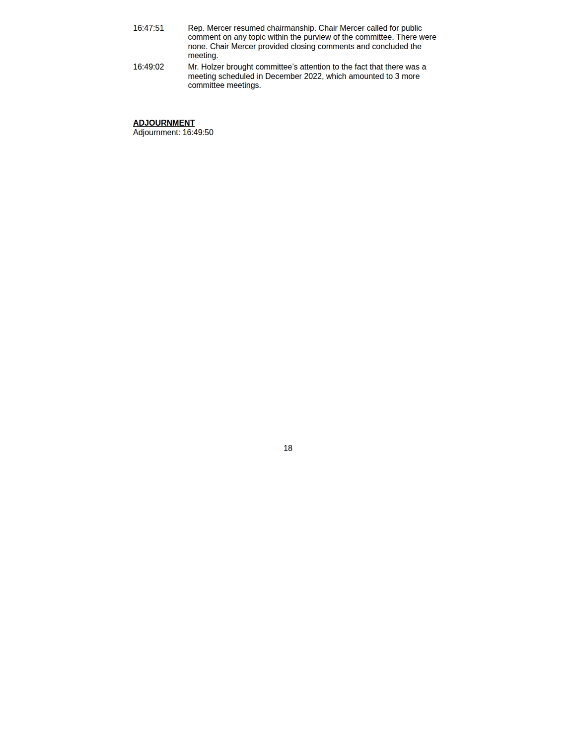| 16:47:51 | Rep. Mercer resumed chairmanship. Chair Mercer called for public comment on any topic within the purview of the committee. There were none. Chair Mercer provided closing comments and concluded the meeting. |
| 16:49:02 | Mr. Holzer brought committee’s attention to the fact that there was a meeting scheduled in December 2022, which amounted to 3 more committee meetings. |
ADJOURNMENT
Adjournment: 16:49:50
18